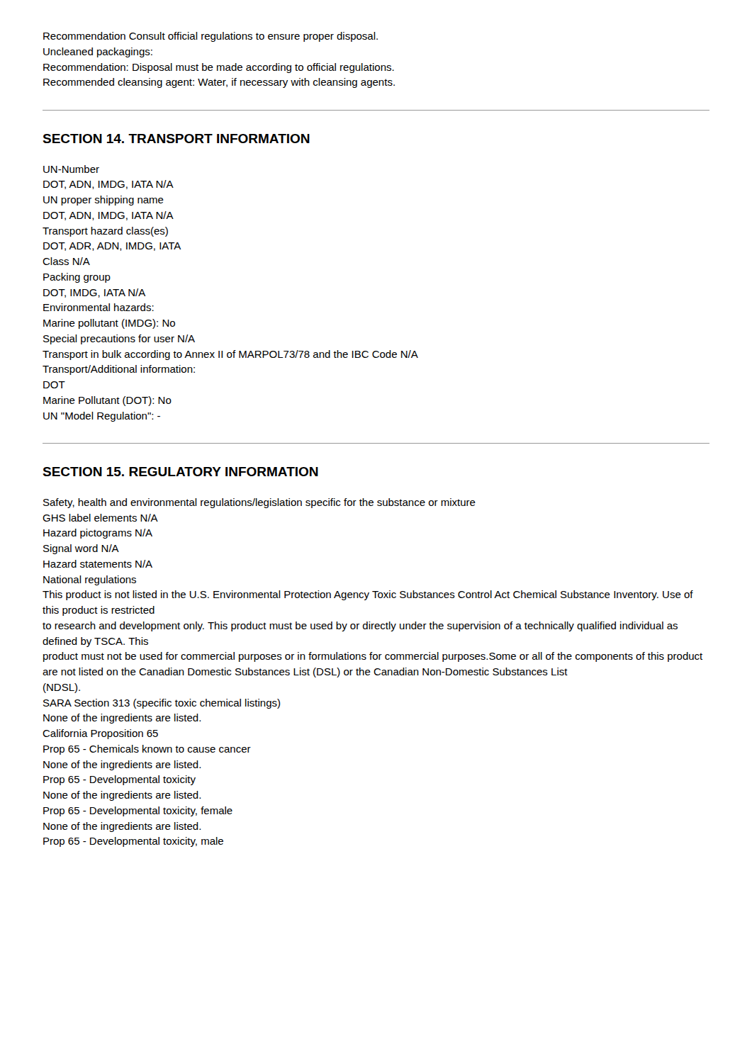Recommendation Consult official regulations to ensure proper disposal.
Uncleaned packagings:
Recommendation: Disposal must be made according to official regulations.
Recommended cleansing agent: Water, if necessary with cleansing agents.
SECTION 14. TRANSPORT INFORMATION
UN-Number
DOT, ADN, IMDG, IATA N/A
UN proper shipping name
DOT, ADN, IMDG, IATA N/A
Transport hazard class(es)
DOT, ADR, ADN, IMDG, IATA
Class N/A
Packing group
DOT, IMDG, IATA N/A
Environmental hazards:
Marine pollutant (IMDG): No
Special precautions for user N/A
Transport in bulk according to Annex II of MARPOL73/78 and the IBC Code N/A
Transport/Additional information:
DOT
Marine Pollutant (DOT): No
UN "Model Regulation": -
SECTION 15. REGULATORY INFORMATION
Safety, health and environmental regulations/legislation specific for the substance or mixture
GHS label elements N/A
Hazard pictograms N/A
Signal word N/A
Hazard statements N/A
National regulations
This product is not listed in the U.S. Environmental Protection Agency Toxic Substances Control Act Chemical Substance Inventory. Use of this product is restricted
to research and development only. This product must be used by or directly under the supervision of a technically qualified individual as defined by TSCA. This
product must not be used for commercial purposes or in formulations for commercial purposes.Some or all of the components of this product are not listed on the Canadian Domestic Substances List (DSL) or the Canadian Non-Domestic Substances List
(NDSL).
SARA Section 313 (specific toxic chemical listings)
None of the ingredients are listed.
California Proposition 65
Prop 65 - Chemicals known to cause cancer
None of the ingredients are listed.
Prop 65 - Developmental toxicity
None of the ingredients are listed.
Prop 65 - Developmental toxicity, female
None of the ingredients are listed.
Prop 65 - Developmental toxicity, male